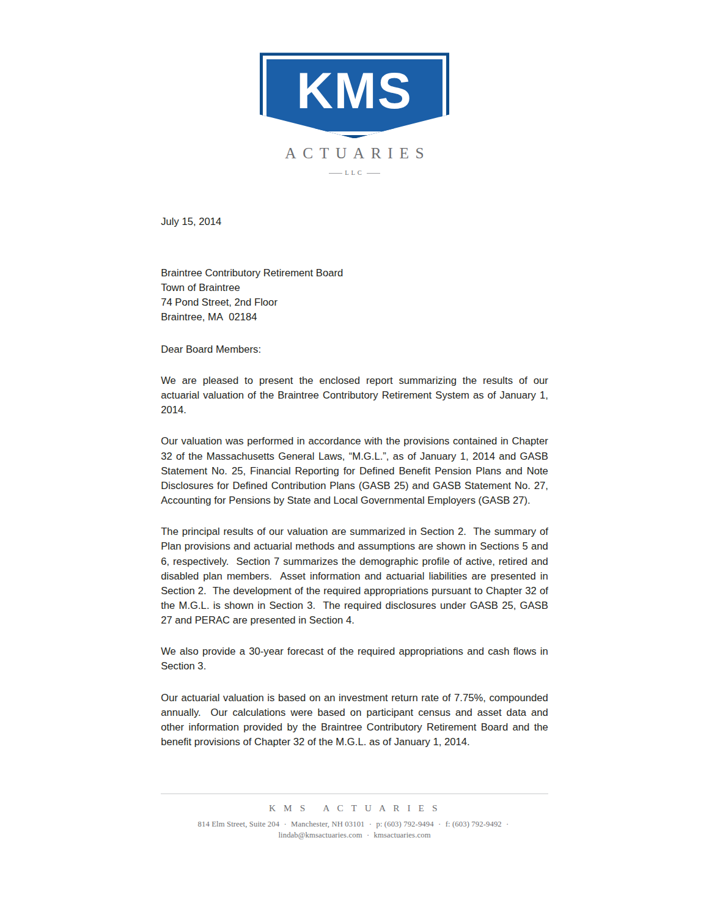KMS
ACTUARIES
LLC
July 15, 2014
Braintree Contributory Retirement Board
Town of Braintree
74 Pond Street, 2nd Floor
Braintree, MA 02184
Dear Board Members:
We are pleased to present the enclosed report summarizing the results of our actuarial valuation of the Braintree Contributory Retirement System as of January 1, 2014.
Our valuation was performed in accordance with the provisions contained in Chapter 32 of the Massachusetts General Laws, “M.G.L.”, as of January 1, 2014 and GASB Statement No. 25, Financial Reporting for Defined Benefit Pension Plans and Note Disclosures for Defined Contribution Plans (GASB 25) and GASB Statement No. 27, Accounting for Pensions by State and Local Governmental Employers (GASB 27).
The principal results of our valuation are summarized in Section 2. The summary of Plan provisions and actuarial methods and assumptions are shown in Sections 5 and 6, respectively. Section 7 summarizes the demographic profile of active, retired and disabled plan members. Asset information and actuarial liabilities are presented in Section 2. The development of the required appropriations pursuant to Chapter 32 of the M.G.L. is shown in Section 3. The required disclosures under GASB 25, GASB 27 and PERAC are presented in Section 4.
We also provide a 30-year forecast of the required appropriations and cash flows in Section 3.
Our actuarial valuation is based on an investment return rate of 7.75%, compounded annually. Our calculations were based on participant census and asset data and other information provided by the Braintree Contributory Retirement Board and the benefit provisions of Chapter 32 of the M.G.L. as of January 1, 2014.
K M S A C T U A R I E S
814 Elm Street, Suite 204 · Manchester, NH 03101 · p: (603) 792-9494 · f: (603) 792-9492 · lindab@kmsactuaries.com · kmsactuaries.com